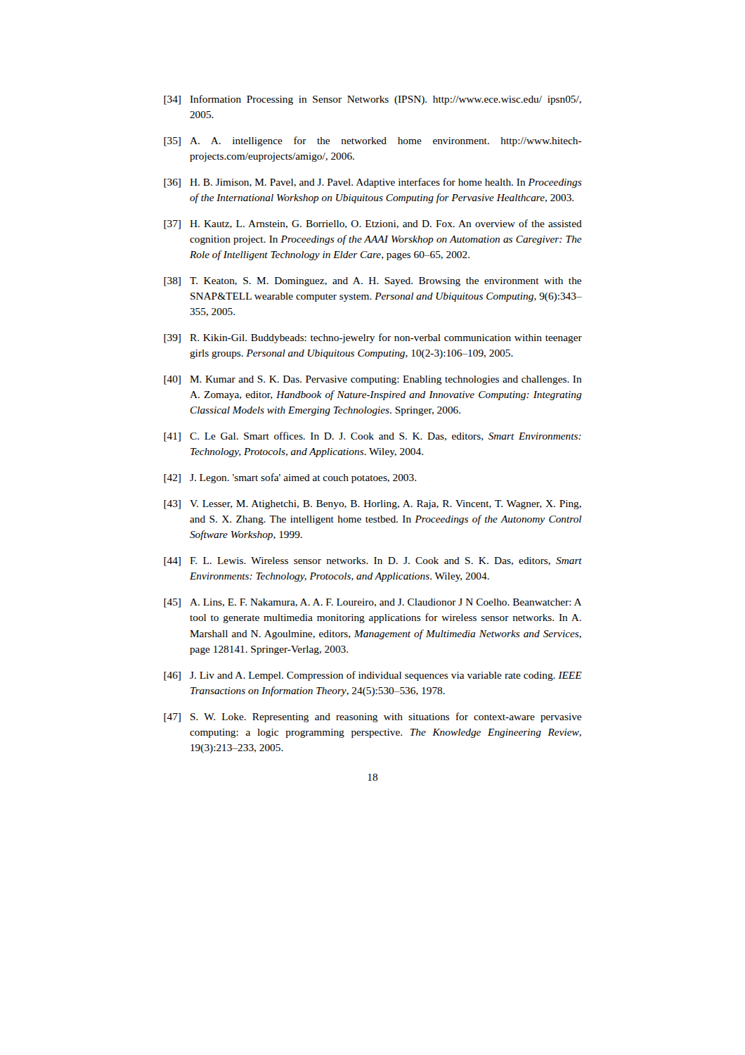[34] Information Processing in Sensor Networks (IPSN). http://www.ece.wisc.edu/ ipsn05/, 2005.
[35] A. A. intelligence for the networked home environment. http://www.hitech- projects.com/euprojects/amigo/, 2006.
[36] H. B. Jimison, M. Pavel, and J. Pavel. Adaptive interfaces for home health. In Proceedings of the International Workshop on Ubiquitous Computing for Pervasive Healthcare, 2003.
[37] H. Kautz, L. Arnstein, G. Borriello, O. Etzioni, and D. Fox. An overview of the assisted cognition project. In Proceedings of the AAAI Worskhop on Automation as Caregiver: The Role of Intelligent Technology in Elder Care, pages 60–65, 2002.
[38] T. Keaton, S. M. Dominguez, and A. H. Sayed. Browsing the environment with the SNAP&TELL wearable computer system. Personal and Ubiquitous Computing, 9(6):343–355, 2005.
[39] R. Kikin-Gil. Buddybeads: techno-jewelry for non-verbal communication within teenager girls groups. Personal and Ubiquitous Computing, 10(2-3):106–109, 2005.
[40] M. Kumar and S. K. Das. Pervasive computing: Enabling technologies and challenges. In A. Zomaya, editor, Handbook of Nature-Inspired and Innovative Computing: Integrating Classical Models with Emerging Technologies. Springer, 2006.
[41] C. Le Gal. Smart offices. In D. J. Cook and S. K. Das, editors, Smart Environments: Technology, Protocols, and Applications. Wiley, 2004.
[42] J. Legon. 'smart sofa' aimed at couch potatoes, 2003.
[43] V. Lesser, M. Atighetchi, B. Benyo, B. Horling, A. Raja, R. Vincent, T. Wagner, X. Ping, and S. X. Zhang. The intelligent home testbed. In Proceedings of the Autonomy Control Software Workshop, 1999.
[44] F. L. Lewis. Wireless sensor networks. In D. J. Cook and S. K. Das, editors, Smart Environments: Technology, Protocols, and Applications. Wiley, 2004.
[45] A. Lins, E. F. Nakamura, A. A. F. Loureiro, and J. Claudionor J N Coelho. Beanwatcher: A tool to generate multimedia monitoring applications for wireless sensor networks. In A. Marshall and N. Agoulmine, editors, Management of Multimedia Networks and Services, page 128141. Springer-Verlag, 2003.
[46] J. Liv and A. Lempel. Compression of individual sequences via variable rate coding. IEEE Transactions on Information Theory, 24(5):530–536, 1978.
[47] S. W. Loke. Representing and reasoning with situations for context-aware pervasive computing: a logic programming perspective. The Knowledge Engineering Review, 19(3):213–233, 2005.
18